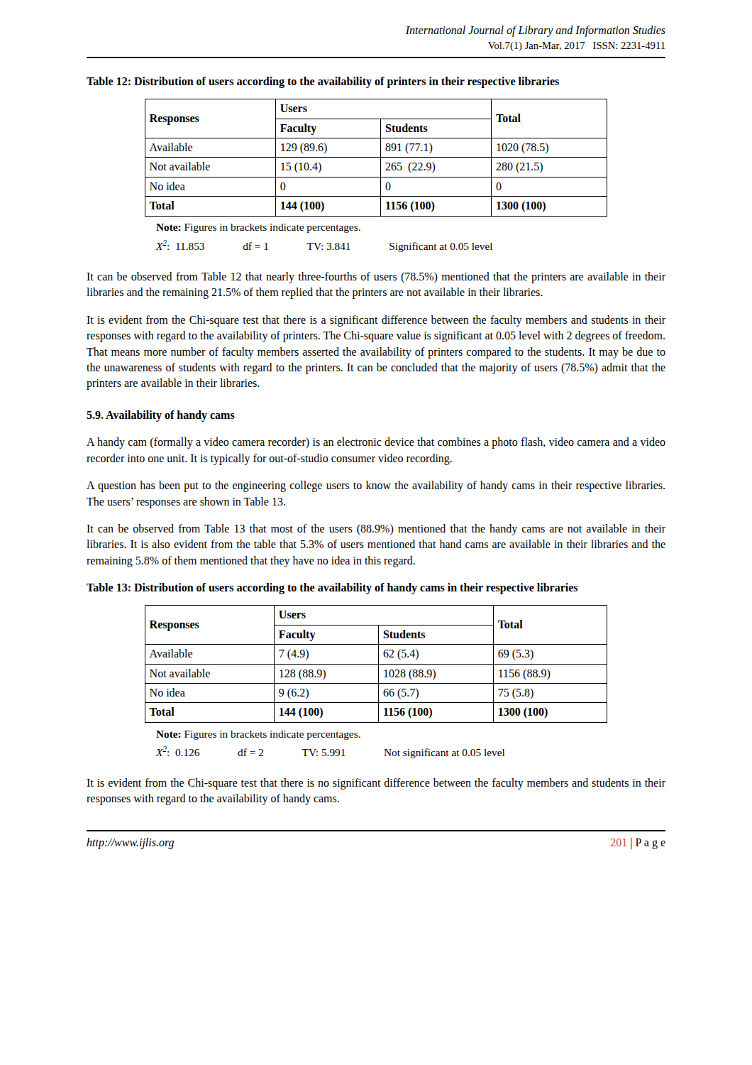International Journal of Library and Information Studies
Vol.7(1) Jan-Mar, 2017 ISSN: 2231-4911
Table 12: Distribution of users according to the availability of printers in their respective libraries
| Responses | Users | Total |
| --- | --- | --- |
| Faculty | Students |
| Available | 129 (89.6) | 891 (77.1) | 1020 (78.5) |
| Not available | 15 (10.4) | 265 (22.9) | 280 (21.5) |
| No idea | 0 | 0 | 0 |
| Total | 144 (100) | 1156 (100) | 1300 (100) |
Note: Figures in brackets indicate percentages.
X2: 11.853 df = 1 TV: 3.841 Significant at 0.05 level
It can be observed from Table 12 that nearly three-fourths of users (78.5%) mentioned that the printers are available in their libraries and the remaining 21.5% of them replied that the printers are not available in their libraries.
It is evident from the Chi-square test that there is a significant difference between the faculty members and students in their responses with regard to the availability of printers. The Chi-square value is significant at 0.05 level with 2 degrees of freedom. That means more number of faculty members asserted the availability of printers compared to the students. It may be due to the unawareness of students with regard to the printers. It can be concluded that the majority of users (78.5%) admit that the printers are available in their libraries.
5.9. Availability of handy cams
A handy cam (formally a video camera recorder) is an electronic device that combines a photo flash, video camera and a video recorder into one unit. It is typically for out-of-studio consumer video recording.
A question has been put to the engineering college users to know the availability of handy cams in their respective libraries. The users’ responses are shown in Table 13.
It can be observed from Table 13 that most of the users (88.9%) mentioned that the handy cams are not available in their libraries. It is also evident from the table that 5.3% of users mentioned that hand cams are available in their libraries and the remaining 5.8% of them mentioned that they have no idea in this regard.
Table 13: Distribution of users according to the availability of handy cams in their respective libraries
| Responses | Users | Total |
| --- | --- | --- |
| Faculty | Students |
| Available | 7 (4.9) | 62 (5.4) | 69 (5.3) |
| Not available | 128 (88.9) | 1028 (88.9) | 1156 (88.9) |
| No idea | 9 (6.2) | 66 (5.7) | 75 (5.8) |
| Total | 144 (100) | 1156 (100) | 1300 (100) |
Note: Figures in brackets indicate percentages.
X2: 0.126 df = 2 TV: 5.991 Not significant at 0.05 level
It is evident from the Chi-square test that there is no significant difference between the faculty members and students in their responses with regard to the availability of handy cams.
http://www.ijlis.org
201 | P a g e